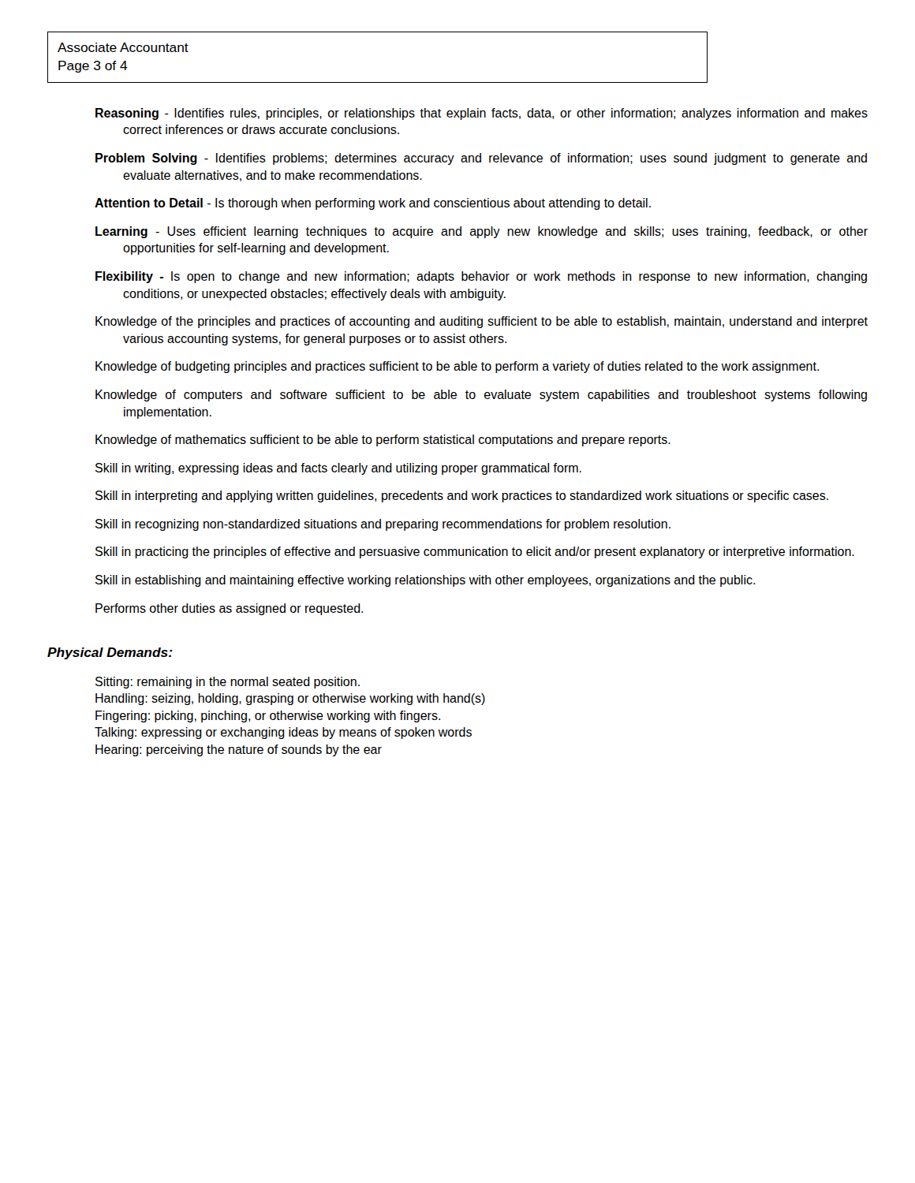Associate Accountant
Page 3 of 4
Reasoning - Identifies rules, principles, or relationships that explain facts, data, or other information; analyzes information and makes correct inferences or draws accurate conclusions.
Problem Solving - Identifies problems; determines accuracy and relevance of information; uses sound judgment to generate and evaluate alternatives, and to make recommendations.
Attention to Detail - Is thorough when performing work and conscientious about attending to detail.
Learning - Uses efficient learning techniques to acquire and apply new knowledge and skills; uses training, feedback, or other opportunities for self-learning and development.
Flexibility - Is open to change and new information; adapts behavior or work methods in response to new information, changing conditions, or unexpected obstacles; effectively deals with ambiguity.
Knowledge of the principles and practices of accounting and auditing sufficient to be able to establish, maintain, understand and interpret various accounting systems, for general purposes or to assist others.
Knowledge of budgeting principles and practices sufficient to be able to perform a variety of duties related to the work assignment.
Knowledge of computers and software sufficient to be able to evaluate system capabilities and troubleshoot systems following implementation.
Knowledge of mathematics sufficient to be able to perform statistical computations and prepare reports.
Skill in writing, expressing ideas and facts clearly and utilizing proper grammatical form.
Skill in interpreting and applying written guidelines, precedents and work practices to standardized work situations or specific cases.
Skill in recognizing non-standardized situations and preparing recommendations for problem resolution.
Skill in practicing the principles of effective and persuasive communication to elicit and/or present explanatory or interpretive information.
Skill in establishing and maintaining effective working relationships with other employees, organizations and the public.
Performs other duties as assigned or requested.
Physical Demands:
Sitting: remaining in the normal seated position.
Handling: seizing, holding, grasping or otherwise working with hand(s)
Fingering: picking, pinching, or otherwise working with fingers.
Talking: expressing or exchanging ideas by means of spoken words
Hearing: perceiving the nature of sounds by the ear